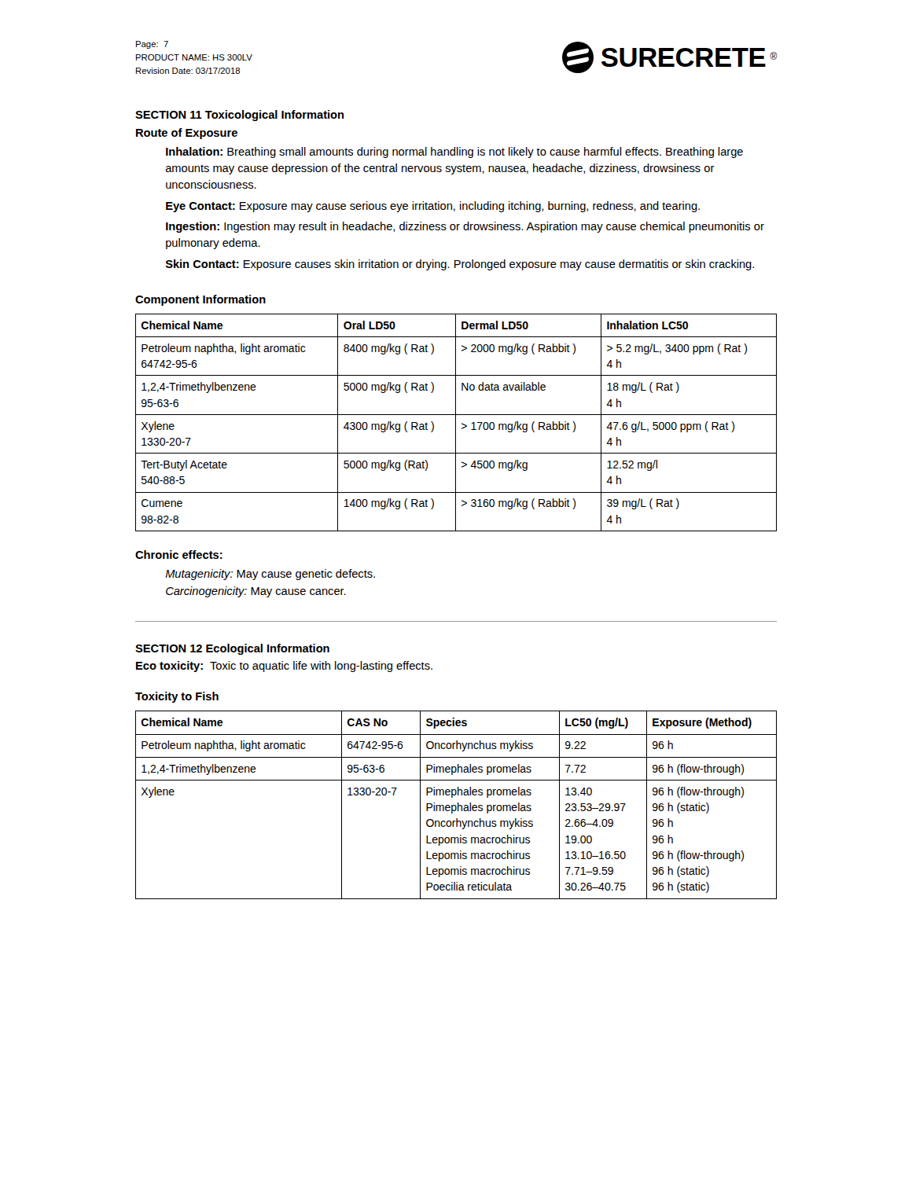Page: 7
PRODUCT NAME: HS 300LV
Revision Date: 03/17/2018
SURECRETE®
SECTION 11 Toxicological Information
Route of Exposure
Inhalation: Breathing small amounts during normal handling is not likely to cause harmful effects. Breathing large amounts may cause depression of the central nervous system, nausea, headache, dizziness, drowsiness or unconsciousness.
Eye Contact: Exposure may cause serious eye irritation, including itching, burning, redness, and tearing.
Ingestion: Ingestion may result in headache, dizziness or drowsiness. Aspiration may cause chemical pneumonitis or pulmonary edema.
Skin Contact: Exposure causes skin irritation or drying. Prolonged exposure may cause dermatitis or skin cracking.
Component Information
| Chemical Name | Oral LD50 | Dermal LD50 | Inhalation LC50 |
| --- | --- | --- | --- |
| Petroleum naphtha, light aromatic 64742-95-6 | 8400 mg/kg ( Rat ) | > 2000 mg/kg ( Rabbit ) | > 5.2 mg/L, 3400 ppm ( Rat ) 4 h |
| 1,2,4-Trimethylbenzene 95-63-6 | 5000 mg/kg ( Rat ) | No data available | 18 mg/L ( Rat ) 4 h |
| Xylene 1330-20-7 | 4300 mg/kg ( Rat ) | > 1700 mg/kg ( Rabbit ) | 47.6 g/L, 5000 ppm ( Rat ) 4 h |
| Tert-Butyl Acetate 540-88-5 | 5000 mg/kg (Rat) | > 4500 mg/kg | 12.52 mg/l 4 h |
| Cumene 98-82-8 | 1400 mg/kg ( Rat ) | > 3160 mg/kg ( Rabbit ) | 39 mg/L ( Rat ) 4 h |
Chronic effects:
Mutagenicity: May cause genetic defects.
Carcinogenicity: May cause cancer.
SECTION 12 Ecological Information
Eco toxicity: Toxic to aquatic life with long-lasting effects.
Toxicity to Fish
| Chemical Name | CAS No | Species | LC50 (mg/L) | Exposure (Method) |
| --- | --- | --- | --- | --- |
| Petroleum naphtha, light aromatic | 64742-95-6 | Oncorhynchus mykiss | 9.22 | 96 h |
| 1,2,4-Trimethylbenzene | 95-63-6 | Pimephales promelas | 7.72 | 96 h (flow-through) |
| Xylene | 1330-20-7 | Pimephales promelas Pimephales promelas Oncorhynchus mykiss Lepomis macrochirus Lepomis macrochirus Lepomis macrochirus Poecilia reticulata | 13.40 23.53–29.97 2.66–4.09 19.00 13.10–16.50 7.71–9.59 30.26–40.75 | 96 h (flow-through) 96 h (static) 96 h 96 h 96 h (flow-through) 96 h (static) 96 h (static) |